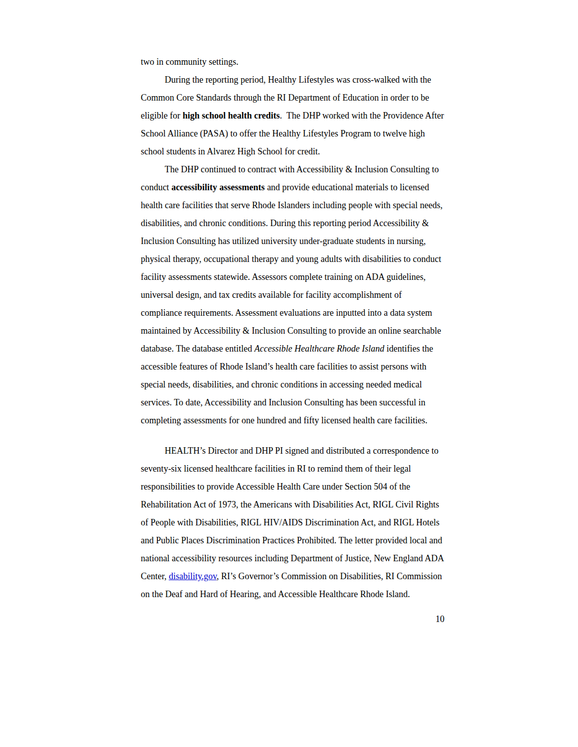two in community settings.
During the reporting period, Healthy Lifestyles was cross-walked with the Common Core Standards through the RI Department of Education in order to be eligible for high school health credits. The DHP worked with the Providence After School Alliance (PASA) to offer the Healthy Lifestyles Program to twelve high school students in Alvarez High School for credit.
The DHP continued to contract with Accessibility & Inclusion Consulting to conduct accessibility assessments and provide educational materials to licensed health care facilities that serve Rhode Islanders including people with special needs, disabilities, and chronic conditions. During this reporting period Accessibility & Inclusion Consulting has utilized university under-graduate students in nursing, physical therapy, occupational therapy and young adults with disabilities to conduct facility assessments statewide. Assessors complete training on ADA guidelines, universal design, and tax credits available for facility accomplishment of compliance requirements. Assessment evaluations are inputted into a data system maintained by Accessibility & Inclusion Consulting to provide an online searchable database. The database entitled Accessible Healthcare Rhode Island identifies the accessible features of Rhode Island’s health care facilities to assist persons with special needs, disabilities, and chronic conditions in accessing needed medical services. To date, Accessibility and Inclusion Consulting has been successful in completing assessments for one hundred and fifty licensed health care facilities.
HEALTH’s Director and DHP PI signed and distributed a correspondence to seventy-six licensed healthcare facilities in RI to remind them of their legal responsibilities to provide Accessible Health Care under Section 504 of the Rehabilitation Act of 1973, the Americans with Disabilities Act, RIGL Civil Rights of People with Disabilities, RIGL HIV/AIDS Discrimination Act, and RIGL Hotels and Public Places Discrimination Practices Prohibited. The letter provided local and national accessibility resources including Department of Justice, New England ADA Center, disability.gov, RI’s Governor’s Commission on Disabilities, RI Commission on the Deaf and Hard of Hearing, and Accessible Healthcare Rhode Island.
10